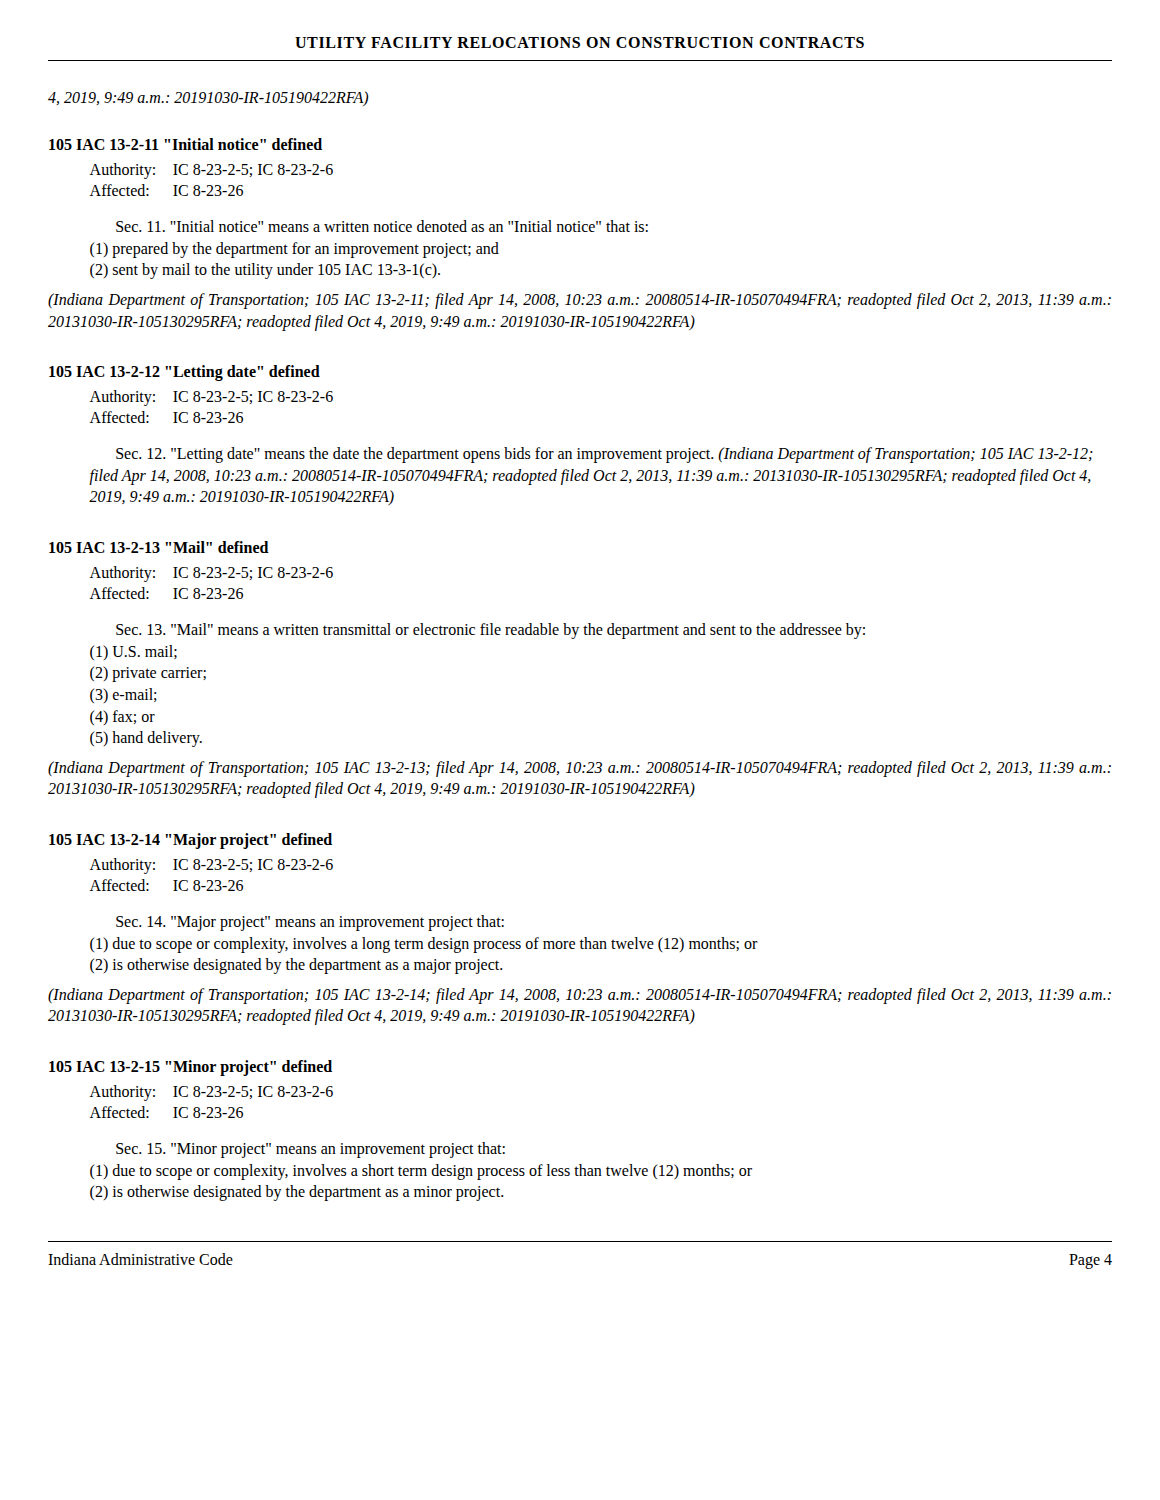UTILITY FACILITY RELOCATIONS ON CONSTRUCTION CONTRACTS
4, 2019, 9:49 a.m.: 20191030-IR-105190422RFA)
105 IAC 13-2-11 "Initial notice" defined
Authority: IC 8-23-2-5; IC 8-23-2-6 Affected: IC 8-23-26
Sec. 11. "Initial notice" means a written notice denoted as an "Initial notice" that is:
(1) prepared by the department for an improvement project; and
(2) sent by mail to the utility under 105 IAC 13-3-1(c).
(Indiana Department of Transportation; 105 IAC 13-2-11; filed Apr 14, 2008, 10:23 a.m.: 20080514-IR-105070494FRA; readopted filed Oct 2, 2013, 11:39 a.m.: 20131030-IR-105130295RFA; readopted filed Oct 4, 2019, 9:49 a.m.: 20191030-IR-105190422RFA)
105 IAC 13-2-12 "Letting date" defined
Authority: IC 8-23-2-5; IC 8-23-2-6 Affected: IC 8-23-26
Sec. 12. "Letting date" means the date the department opens bids for an improvement project. (Indiana Department of Transportation; 105 IAC 13-2-12; filed Apr 14, 2008, 10:23 a.m.: 20080514-IR-105070494FRA; readopted filed Oct 2, 2013, 11:39 a.m.: 20131030-IR-105130295RFA; readopted filed Oct 4, 2019, 9:49 a.m.: 20191030-IR-105190422RFA)
105 IAC 13-2-13 "Mail" defined
Authority: IC 8-23-2-5; IC 8-23-2-6 Affected: IC 8-23-26
Sec. 13. "Mail" means a written transmittal or electronic file readable by the department and sent to the addressee by:
(1) U.S. mail;
(2) private carrier;
(3) e-mail;
(4) fax; or
(5) hand delivery.
(Indiana Department of Transportation; 105 IAC 13-2-13; filed Apr 14, 2008, 10:23 a.m.: 20080514-IR-105070494FRA; readopted filed Oct 2, 2013, 11:39 a.m.: 20131030-IR-105130295RFA; readopted filed Oct 4, 2019, 9:49 a.m.: 20191030-IR-105190422RFA)
105 IAC 13-2-14 "Major project" defined
Authority: IC 8-23-2-5; IC 8-23-2-6 Affected: IC 8-23-26
Sec. 14. "Major project" means an improvement project that:
(1) due to scope or complexity, involves a long term design process of more than twelve (12) months; or
(2) is otherwise designated by the department as a major project.
(Indiana Department of Transportation; 105 IAC 13-2-14; filed Apr 14, 2008, 10:23 a.m.: 20080514-IR-105070494FRA; readopted filed Oct 2, 2013, 11:39 a.m.: 20131030-IR-105130295RFA; readopted filed Oct 4, 2019, 9:49 a.m.: 20191030-IR-105190422RFA)
105 IAC 13-2-15 "Minor project" defined
Authority: IC 8-23-2-5; IC 8-23-2-6 Affected: IC 8-23-26
Sec. 15. "Minor project" means an improvement project that:
(1) due to scope or complexity, involves a short term design process of less than twelve (12) months; or
(2) is otherwise designated by the department as a minor project.
Indiana Administrative Code Page 4